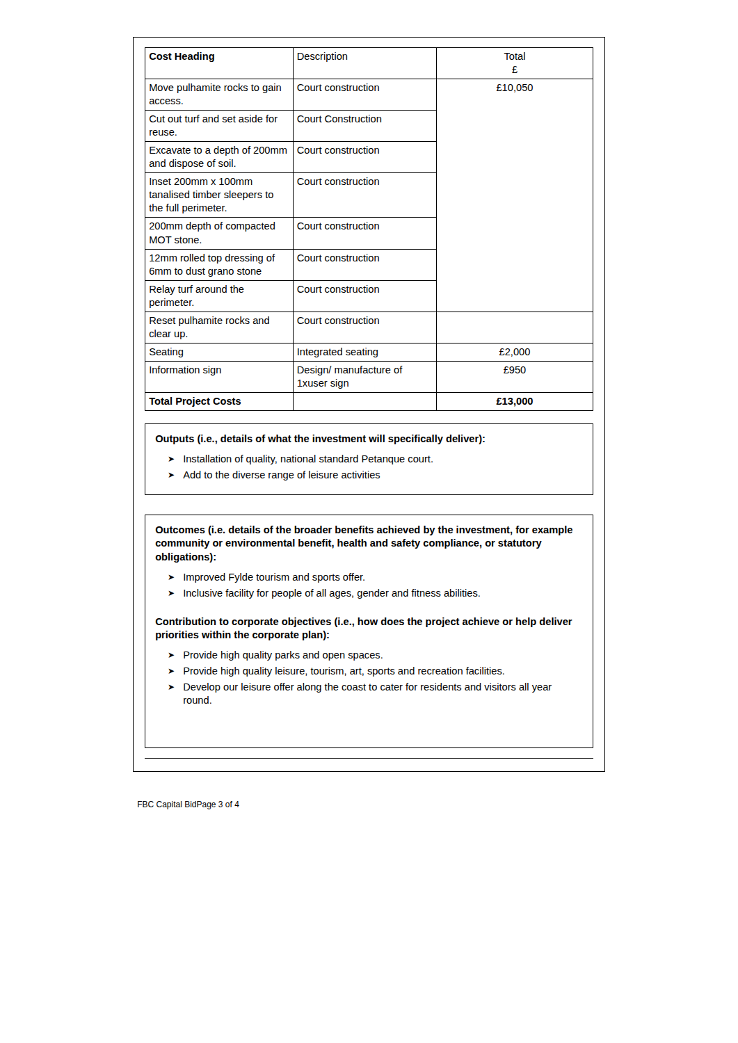| Cost Heading | Description | Total £ |
| --- | --- | --- |
| Move pulhamite rocks to gain access. | Court construction | £10,050 |
| Cut out turf and set aside for reuse. | Court Construction |
| Excavate to a depth of 200mm and dispose of soil. | Court construction |
| Inset 200mm x 100mm tanalised timber sleepers to the full perimeter. | Court construction |
| 200mm depth of compacted MOT stone. | Court construction |
| 12mm rolled top dressing of 6mm to dust grano stone | Court construction |
| Relay turf around the perimeter. | Court construction |
| Reset pulhamite rocks and clear up. | Court construction | |
| Seating | Integrated seating | £2,000 |
| Information sign | Design/ manufacture of 1xuser sign | £950 |
| Total Project Costs | | £13,000 |
Outputs (i.e., details of what the investment will specifically deliver):
Installation of quality, national standard Petanque court.
Add to the diverse range of leisure activities
Outcomes (i.e. details of the broader benefits achieved by the investment, for example community or environmental benefit, health and safety compliance, or statutory obligations):
Improved Fylde tourism and sports offer.
Inclusive facility for people of all ages, gender and fitness abilities.
Contribution to corporate objectives (i.e., how does the project achieve or help deliver priorities within the corporate plan):
Provide high quality parks and open spaces.
Provide high quality leisure, tourism, art, sports and recreation facilities.
Develop our leisure offer along the coast to cater for residents and visitors all year round.
FBC Capital BidPage 3 of 4